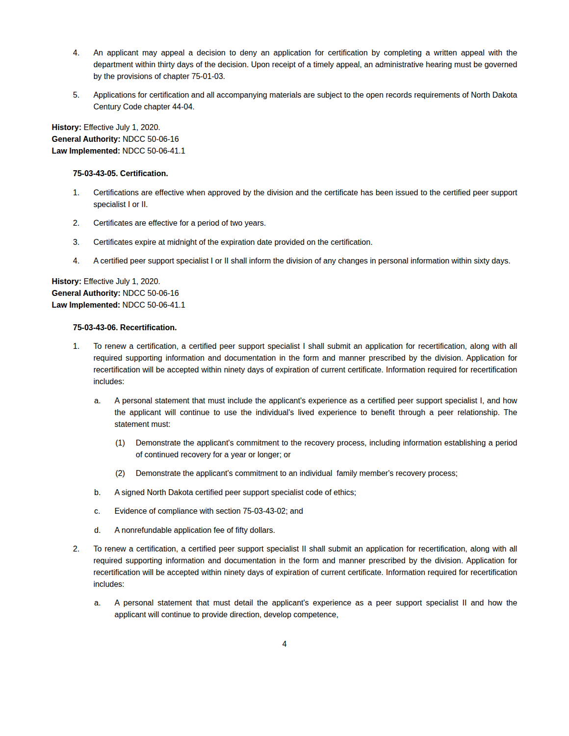4.
An applicant may appeal a decision to deny an application for certification by completing a written appeal with the department within thirty days of the decision. Upon receipt of a timely appeal, an administrative hearing must be governed by the provisions of chapter 75-01-03.
5.
Applications for certification and all accompanying materials are subject to the open records requirements of North Dakota Century Code chapter 44-04.
History: Effective July 1, 2020.
General Authority: NDCC 50-06-16
Law Implemented: NDCC 50-06-41.1
75-03-43-05. Certification.
1.
Certifications are effective when approved by the division and the certificate has been issued to the certified peer support specialist I or II.
2.
Certificates are effective for a period of two years.
3.
Certificates expire at midnight of the expiration date provided on the certification.
4.
A certified peer support specialist I or II shall inform the division of any changes in personal information within sixty days.
History: Effective July 1, 2020.
General Authority: NDCC 50-06-16
Law Implemented: NDCC 50-06-41.1
75-03-43-06. Recertification.
1.
To renew a certification, a certified peer support specialist I shall submit an application for recertification, along with all required supporting information and documentation in the form and manner prescribed by the division. Application for recertification will be accepted within ninety days of expiration of current certificate. Information required for recertification includes:
a.
A personal statement that must include the applicant's experience as a certified peer support specialist I, and how the applicant will continue to use the individual's lived experience to benefit through a peer relationship. The statement must:
(1)
Demonstrate the applicant's commitment to the recovery process, including information establishing a period of continued recovery for a year or longer; or
(2)
Demonstrate the applicant's commitment to an individual family member's recovery process;
b.
A signed North Dakota certified peer support specialist code of ethics;
c.
Evidence of compliance with section 75-03-43-02; and
d.
A nonrefundable application fee of fifty dollars.
2.
To renew a certification, a certified peer support specialist II shall submit an application for recertification, along with all required supporting information and documentation in the form and manner prescribed by the division. Application for recertification will be accepted within ninety days of expiration of current certificate. Information required for recertification includes:
a.
A personal statement that must detail the applicant's experience as a peer support specialist II and how the applicant will continue to provide direction, develop competence,
4